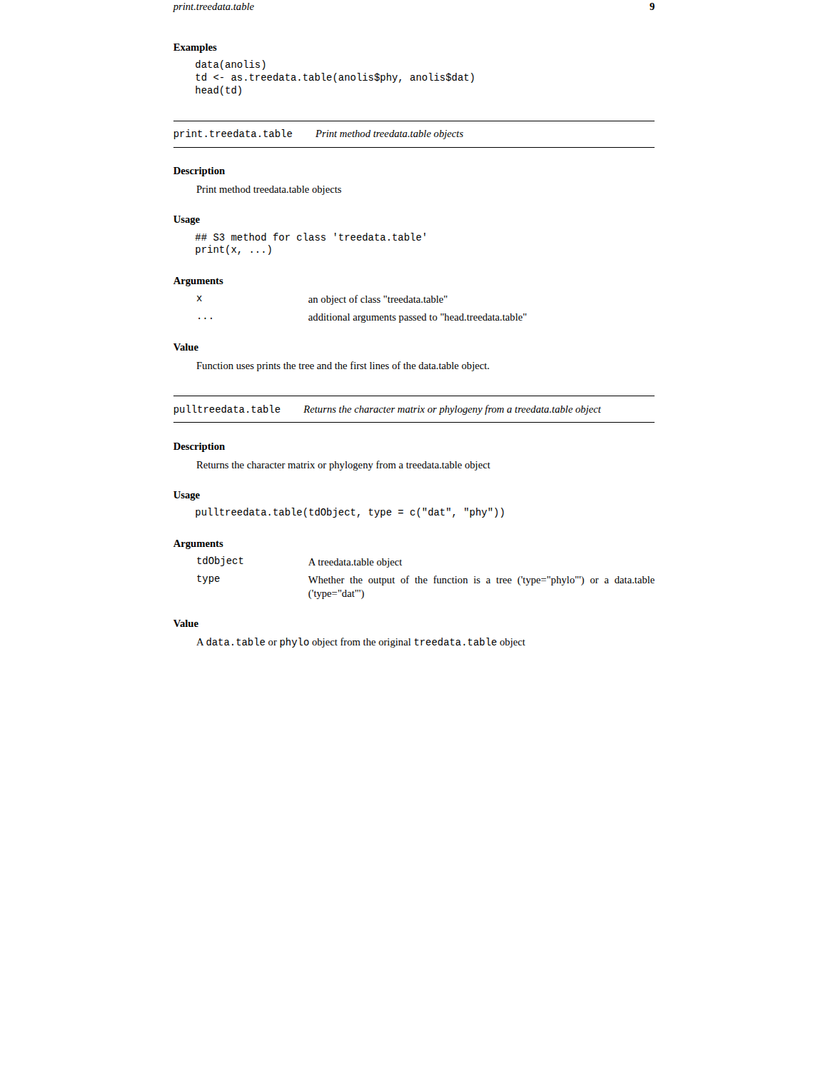print.treedata.table 9
Examples
data(anolis)
td <- as.treedata.table(anolis$phy, anolis$dat)
head(td)
print.treedata.table Print method treedata.table objects
Description
Print method treedata.table objects
Usage
## S3 method for class 'treedata.table'
print(x, ...)
Arguments
x
an object of class "treedata.table"
...
additional arguments passed to "head.treedata.table"
Value
Function uses prints the tree and the first lines of the data.table object.
pulltreedata.table Returns the character matrix or phylogeny from a treedata.table object
Description
Returns the character matrix or phylogeny from a treedata.table object
Usage
pulltreedata.table(tdObject, type = c("dat", "phy"))
Arguments
tdObject
A treedata.table object
type
Whether the output of the function is a tree ('type="phylo"') or a data.table ('type="dat"')
Value
A data.table or phylo object from the original treedata.table object